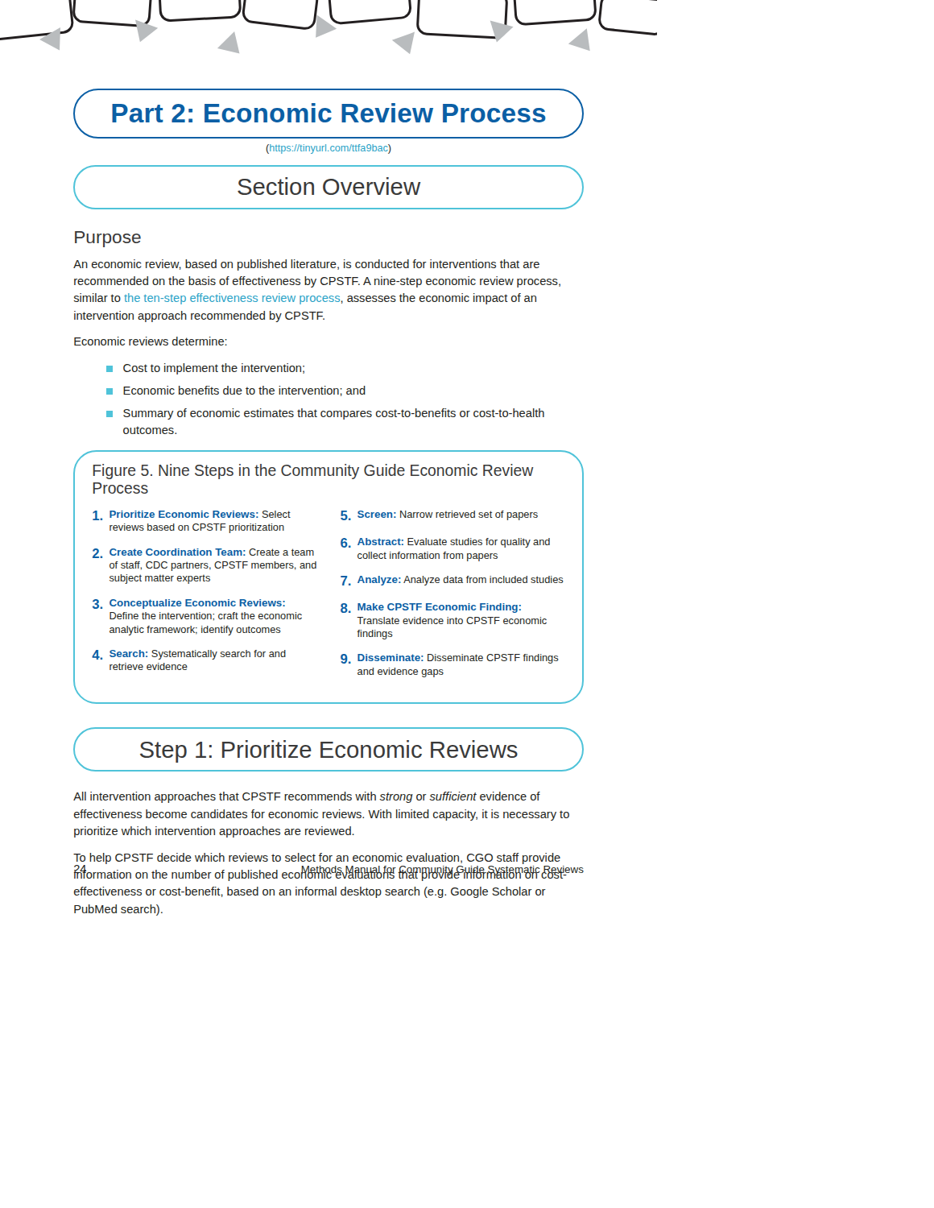Part 2: Economic Review Process
(https://tinyurl.com/ttfa9bac)
Section Overview
Purpose
An economic review, based on published literature, is conducted for interventions that are recommended on the basis of effectiveness by CPSTF. A nine-step economic review process, similar to the ten-step effectiveness review process, assesses the economic impact of an intervention approach recommended by CPSTF.
Economic reviews determine:
Cost to implement the intervention;
Economic benefits due to the intervention; and
Summary of economic estimates that compares cost-to-benefits or cost-to-health outcomes.
Figure 5. Nine Steps in the Community Guide Economic Review Process
1.
Prioritize Economic Reviews: Select reviews based on CPSTF prioritization
2.
Create Coordination Team: Create a team of staff, CDC partners, CPSTF members, and subject matter experts
3.
Conceptualize Economic Reviews: Define the intervention; craft the economic analytic framework; identify outcomes
4.
Search: Systematically search for and retrieve evidence
5.
Screen: Narrow retrieved set of papers
6.
Abstract: Evaluate studies for quality and collect information from papers
7.
Analyze: Analyze data from included studies
8.
Make CPSTF Economic Finding: Translate evidence into CPSTF economic findings
9.
Disseminate: Disseminate CPSTF findings and evidence gaps
Step 1: Prioritize Economic Reviews
All intervention approaches that CPSTF recommends with strong or sufficient evidence of effectiveness become candidates for economic reviews. With limited capacity, it is necessary to prioritize which intervention approaches are reviewed.
To help CPSTF decide which reviews to select for an economic evaluation, CGO staff provide information on the number of published economic evaluations that provide information on cost-effectiveness or cost-benefit, based on an informal desktop search (e.g. Google Scholar or PubMed search).
24
Methods Manual for Community Guide Systematic Reviews